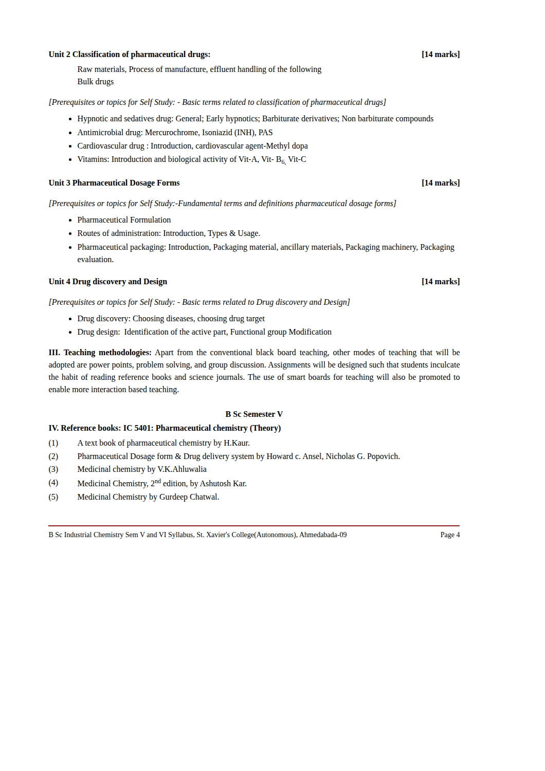Unit 2 Classification of pharmaceutical drugs: [14 marks]
Raw materials, Process of manufacture, effluent handling of the following
Bulk drugs
[Prerequisites or topics for Self Study: - Basic terms related to classification of pharmaceutical drugs]
Hypnotic and sedatives drug: General; Early hypnotics; Barbiturate derivatives; Non barbiturate compounds
Antimicrobial drug: Mercurochrome, Isoniazid (INH), PAS
Cardiovascular drug : Introduction, cardiovascular agent-Methyl dopa
Vitamins: Introduction and biological activity of Vit-A, Vit- B6, Vit-C
Unit 3 Pharmaceutical Dosage Forms [14 marks]
[Prerequisites or topics for Self Study:-Fundamental terms and definitions pharmaceutical dosage forms]
Pharmaceutical Formulation
Routes of administration: Introduction, Types & Usage.
Pharmaceutical packaging: Introduction, Packaging material, ancillary materials, Packaging machinery, Packaging evaluation.
Unit 4 Drug discovery and Design [14 marks]
[Prerequisites or topics for Self Study: - Basic terms related to Drug discovery and Design]
Drug discovery: Choosing diseases, choosing drug target
Drug design: Identification of the active part, Functional group Modification
III. Teaching methodologies: Apart from the conventional black board teaching, other modes of teaching that will be adopted are power points, problem solving, and group discussion. Assignments will be designed such that students inculcate the habit of reading reference books and science journals. The use of smart boards for teaching will also be promoted to enable more interaction based teaching.
B Sc Semester V
IV. Reference books: IC 5401: Pharmaceutical chemistry (Theory)
| (1) | A text book of pharmaceutical chemistry by H.Kaur. |
| (2) | Pharmaceutical Dosage form & Drug delivery system by Howard c. Ansel, Nicholas G. Popovich. |
| (3) | Medicinal chemistry by V.K.Ahluwalia |
| (4) | Medicinal Chemistry, 2 nd edition, by Ashutosh Kar. |
| (5) | Medicinal Chemistry by Gurdeep Chatwal. |
B Sc Industrial Chemistry Sem V and VI Syllabus, St. Xavier's College(Autonomous), Ahmedabada-09 Page 4